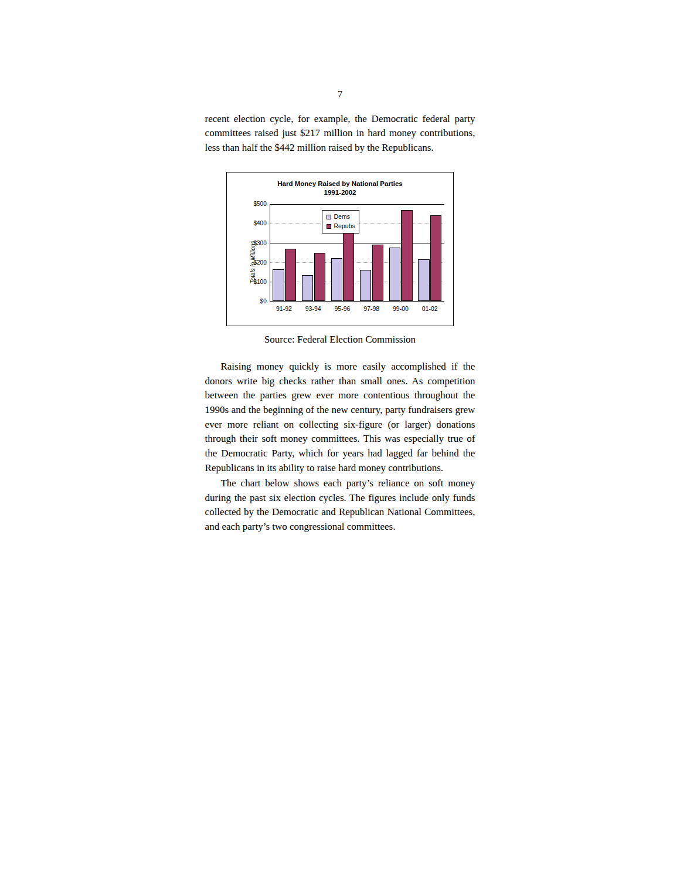7
recent election cycle, for example, the Democratic federal party committees raised just $217 million in hard money contributions, less than half the $442 million raised by the Republicans.
Hard Money Raised by National Parties
1991-2002
Totals in Millions
$500 $400 $300 $200 $100 $0
Dems
Repubs
91-92 93-94 95-96 97-98 99-00 01-02
Source: Federal Election Commission
Raising money quickly is more easily accomplished if the donors write big checks rather than small ones. As competition between the parties grew ever more contentious throughout the 1990s and the beginning of the new century, party fundraisers grew ever more reliant on collecting six-figure (or larger) donations through their soft money committees. This was especially true of the Democratic Party, which for years had lagged far behind the Republicans in its ability to raise hard money contributions.
The chart below shows each party’s reliance on soft money during the past six election cycles. The figures include only funds collected by the Democratic and Republican National Committees, and each party’s two congressional committees.